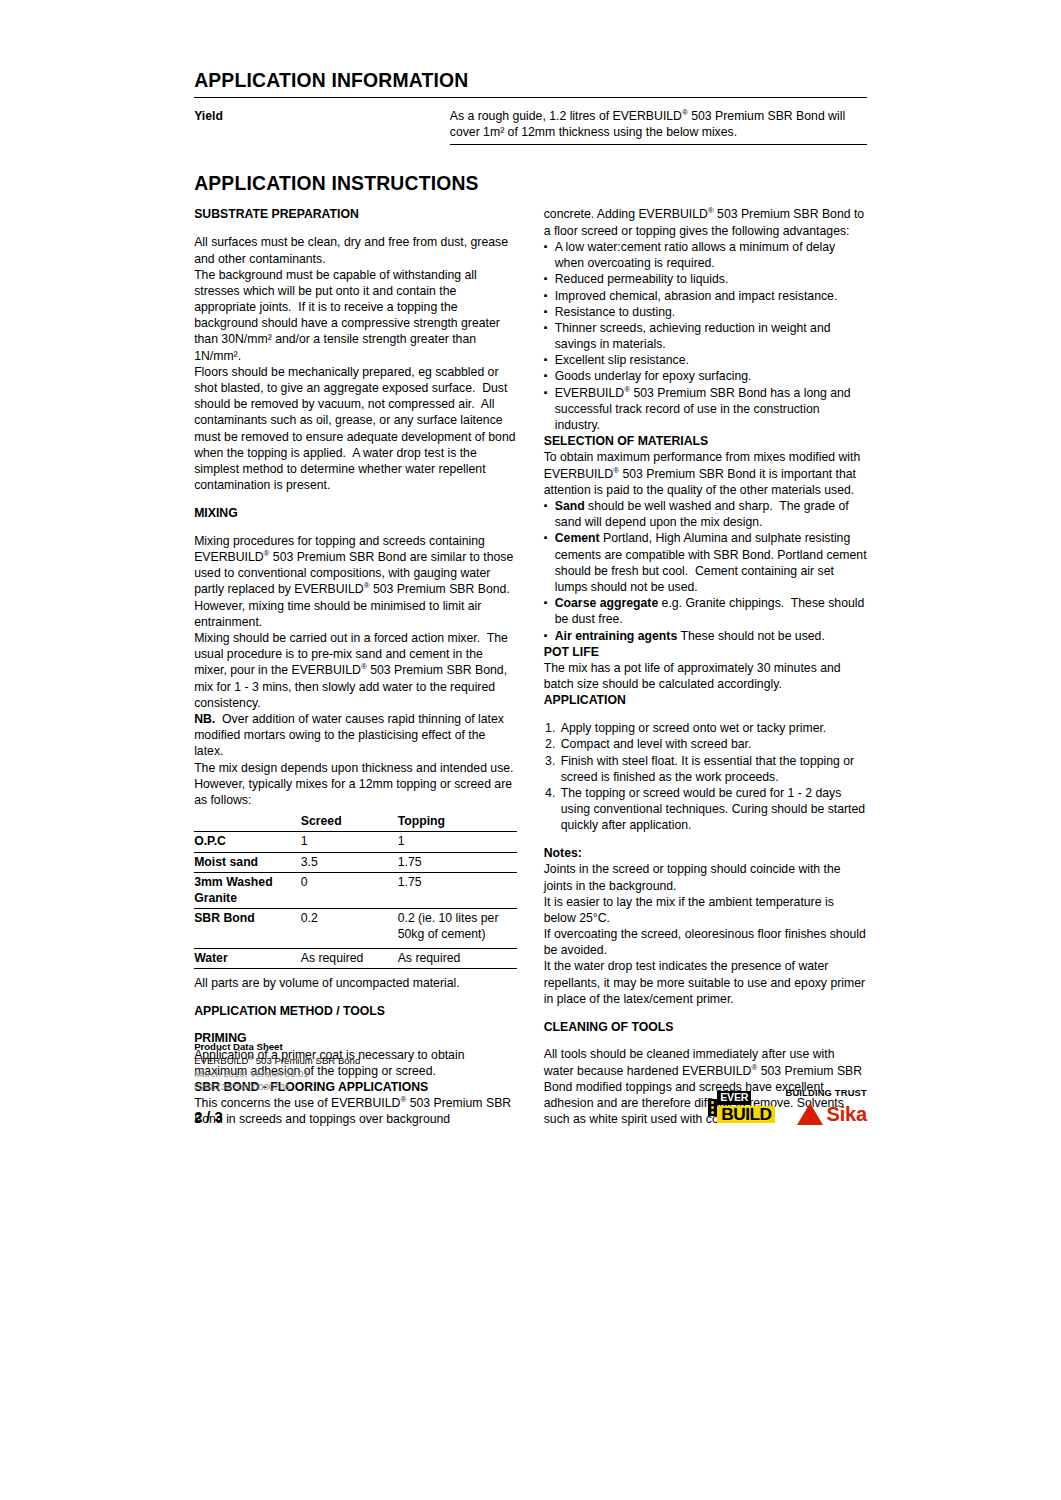APPLICATION INFORMATION
Yield
As a rough guide, 1.2 litres of EVERBUILD® 503 Premium SBR Bond will cover 1m² of 12mm thickness using the below mixes.
APPLICATION INSTRUCTIONS
SUBSTRATE PREPARATION
All surfaces must be clean, dry and free from dust, grease and other contaminants.
The background must be capable of withstanding all stresses which will be put onto it and contain the appropriate joints. If it is to receive a topping the background should have a compressive strength greater than 30N/mm² and/or a tensile strength greater than 1N/mm².
Floors should be mechanically prepared, eg scabbled or shot blasted, to give an aggregate exposed surface. Dust should be removed by vacuum, not compressed air. All contaminants such as oil, grease, or any surface laitence must be removed to ensure adequate development of bond when the topping is applied. A water drop test is the simplest method to determine whether water repellent contamination is present.
MIXING
Mixing procedures for topping and screeds containing EVERBUILD® 503 Premium SBR Bond are similar to those used to conventional compositions, with gauging water partly replaced by EVERBUILD® 503 Premium SBR Bond. However, mixing time should be minimised to limit air entrainment.
Mixing should be carried out in a forced action mixer. The usual procedure is to pre-mix sand and cement in the mixer, pour in the EVERBUILD® 503 Premium SBR Bond, mix for 1 - 3 mins, then slowly add water to the required consistency.
NB. Over addition of water causes rapid thinning of latex modified mortars owing to the plasticising effect of the latex.
The mix design depends upon thickness and intended use. However, typically mixes for a 12mm topping or screed are as follows:
| | Screed | Topping |
| --- | --- | --- |
| O.P.C | 1 | 1 |
| Moist sand | 3.5 | 1.75 |
| 3mm Washed Granite | 0 | 1.75 |
| SBR Bond | 0.2 | 0.2 (ie. 10 lites per 50kg of cement) |
| Water | As required | As required |
All parts are by volume of uncompacted material.
APPLICATION METHOD / TOOLS
PRIMING
Application of a primer coat is necessary to obtain maximum adhesion of the topping or screed.
SBR BOND - FLOORING APPLICATIONS
This concerns the use of EVERBUILD® 503 Premium SBR Bond in screeds and toppings over background
concrete. Adding EVERBUILD® 503 Premium SBR Bond to a floor screed or topping gives the following advantages:
A low water:cement ratio allows a minimum of delay when overcoating is required.
Reduced permeability to liquids.
Improved chemical, abrasion and impact resistance.
Resistance to dusting.
Thinner screeds, achieving reduction in weight and savings in materials.
Excellent slip resistance.
Goods underlay for epoxy surfacing.
EVERBUILD® 503 Premium SBR Bond has a long and successful track record of use in the construction industry.
SELECTION OF MATERIALS
To obtain maximum performance from mixes modified with EVERBUILD® 503 Premium SBR Bond it is important that attention is paid to the quality of the other materials used.
Sand should be well washed and sharp. The grade of sand will depend upon the mix design.
Cement Portland, High Alumina and sulphate resisting cements are compatible with SBR Bond. Portland cement should be fresh but cool. Cement containing air set lumps should not be used.
Coarse aggregate e.g. Granite chippings. These should be dust free.
Air entraining agents These should not be used.
POT LIFE
The mix has a pot life of approximately 30 minutes and batch size should be calculated accordingly.
APPLICATION
Apply topping or screed onto wet or tacky primer.
Compact and level with screed bar.
Finish with steel float. It is essential that the topping or screed is finished as the work proceeds.
The topping or screed would be cured for 1 - 2 days using conventional techniques. Curing should be started quickly after application.
Notes:
Joints in the screed or topping should coincide with the joints in the background.
It is easier to lay the mix if the ambient temperature is below 25°C.
If overcoating the screed, oleoresinous floor finishes should be avoided.
It the water drop test indicates the presence of water repellants, it may be more suitable to use and epoxy primer in place of the latex/cement primer.
CLEANING OF TOOLS
All tools should be cleaned immediately after use with water because hardened EVERBUILD® 503 Premium SBR Bond modified toppings and screeds have excellent adhesion and are therefore difficult to remove. Solvents such as white spirit used with coarse wire
Product Data Sheet
EVERBUILD® 503 Premium SBR Bond
March 2018, Version 01.01
020513070000000036
2 / 3
EVER
BUILD
BUILDING TRUST
Sika